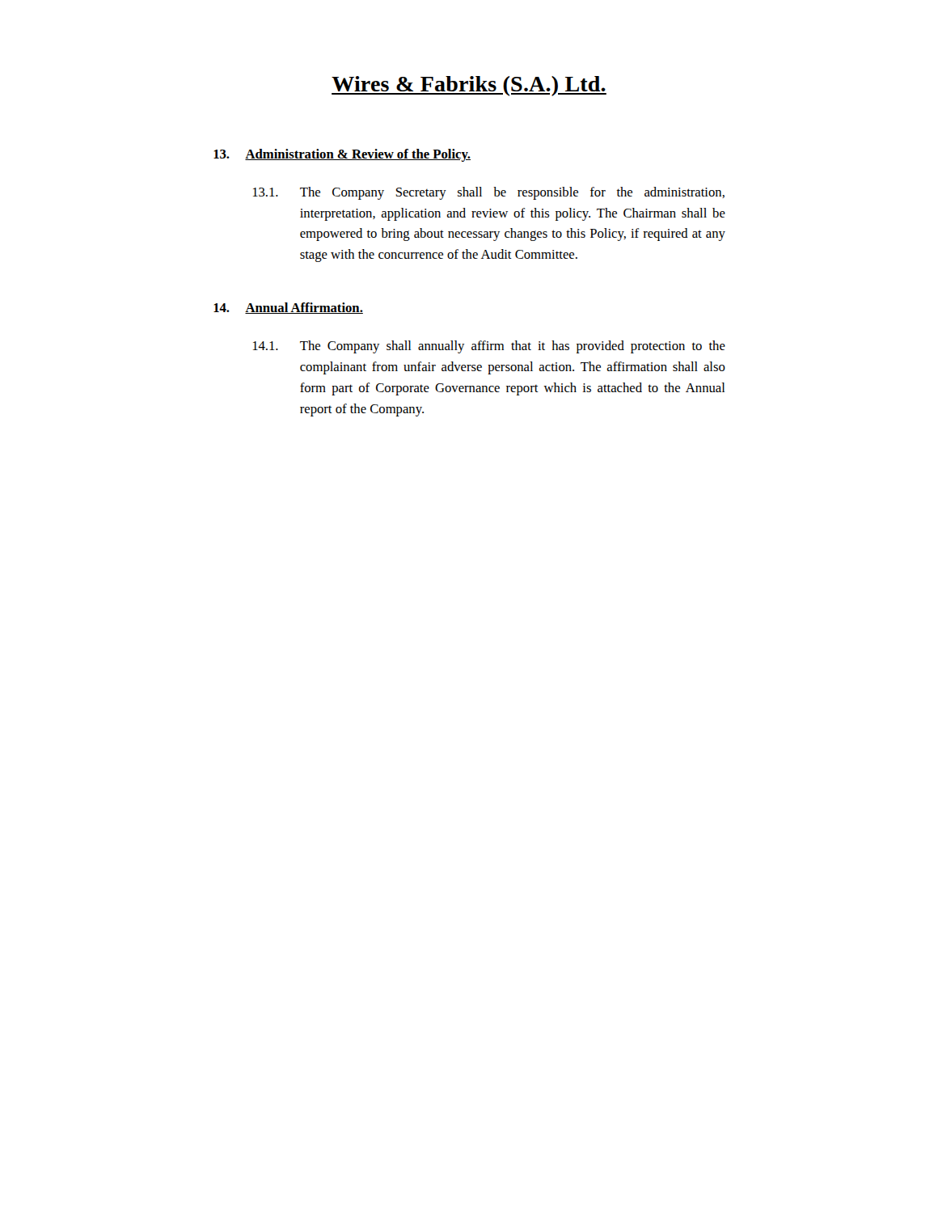Wires & Fabriks (S.A.) Ltd.
13. Administration & Review of the Policy.
13.1. The Company Secretary shall be responsible for the administration, interpretation, application and review of this policy. The Chairman shall be empowered to bring about necessary changes to this Policy, if required at any stage with the concurrence of the Audit Committee.
14. Annual Affirmation.
14.1. The Company shall annually affirm that it has provided protection to the complainant from unfair adverse personal action. The affirmation shall also form part of Corporate Governance report which is attached to the Annual report of the Company.